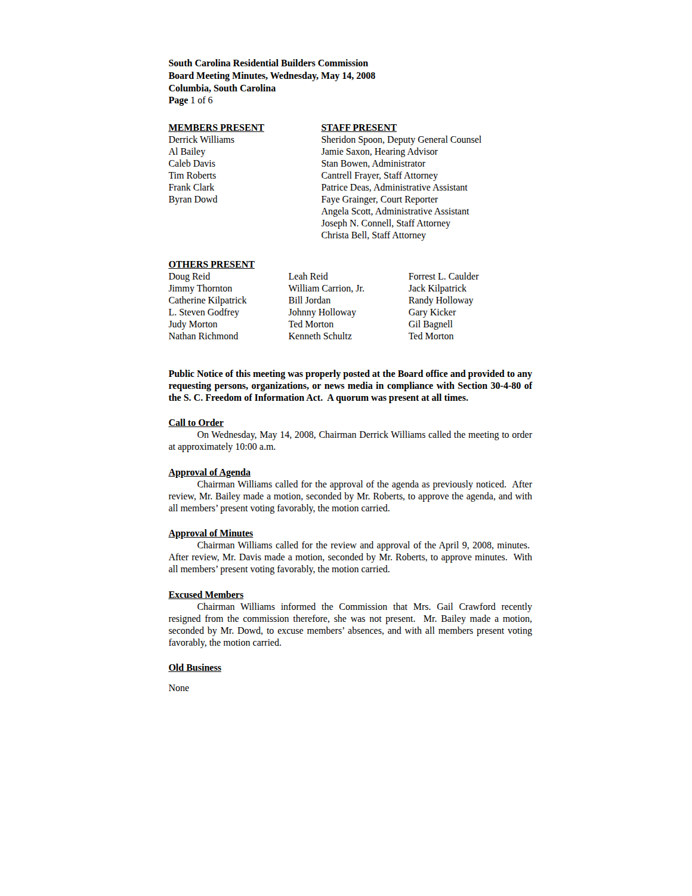South Carolina Residential Builders Commission Board Meeting Minutes, Wednesday, May 14, 2008 Columbia, South Carolina
Page 1 of 6
| MEMBERS PRESENT | STAFF PRESENT |
| Derrick Williams | Sheridon Spoon, Deputy General Counsel |
| Al Bailey | Jamie Saxon, Hearing Advisor |
| Caleb Davis | Stan Bowen, Administrator |
| Tim Roberts | Cantrell Frayer, Staff Attorney |
| Frank Clark | Patrice Deas, Administrative Assistant |
| Byran Dowd | Faye Grainger, Court Reporter |
| | Angela Scott, Administrative Assistant |
| | Joseph N. Connell, Staff Attorney |
| | Christa Bell, Staff Attorney |
OTHERS PRESENT
| Doug Reid | Leah Reid | Forrest L. Caulder |
| Jimmy Thornton | William Carrion, Jr. | Jack Kilpatrick |
| Catherine Kilpatrick | Bill Jordan | Randy Holloway |
| L. Steven Godfrey | Johnny Holloway | Gary Kicker |
| Judy Morton | Ted Morton | Gil Bagnell |
| Nathan Richmond | Kenneth Schultz | Ted Morton |
Public Notice of this meeting was properly posted at the Board office and provided to any requesting persons, organizations, or news media in compliance with Section 30-4-80 of the S. C. Freedom of Information Act. A quorum was present at all times.
Call to Order
On Wednesday, May 14, 2008, Chairman Derrick Williams called the meeting to order at approximately 10:00 a.m.
Approval of Agenda
Chairman Williams called for the approval of the agenda as previously noticed. After review, Mr. Bailey made a motion, seconded by Mr. Roberts, to approve the agenda, and with all members’ present voting favorably, the motion carried.
Approval of Minutes
Chairman Williams called for the review and approval of the April 9, 2008, minutes. After review, Mr. Davis made a motion, seconded by Mr. Roberts, to approve minutes. With all members’ present voting favorably, the motion carried.
Excused Members
Chairman Williams informed the Commission that Mrs. Gail Crawford recently resigned from the commission therefore, she was not present. Mr. Bailey made a motion, seconded by Mr. Dowd, to excuse members’ absences, and with all members present voting favorably, the motion carried.
Old Business
None